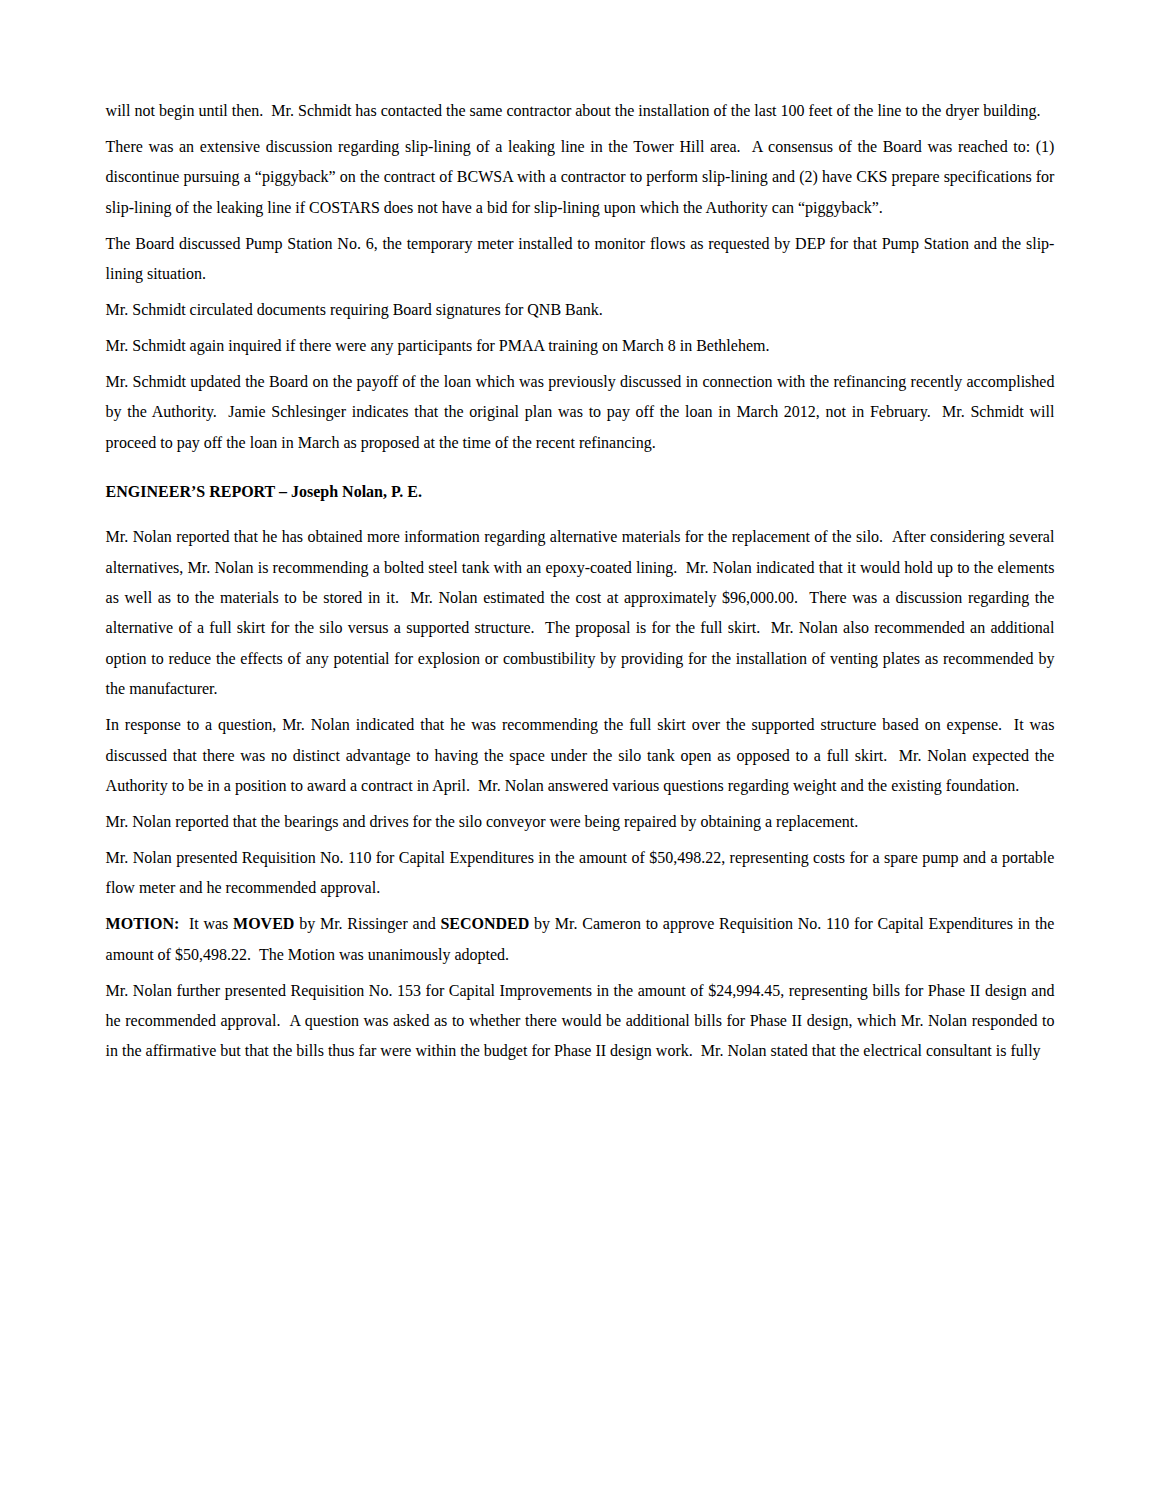will not begin until then. Mr. Schmidt has contacted the same contractor about the installation of the last 100 feet of the line to the dryer building.
There was an extensive discussion regarding slip-lining of a leaking line in the Tower Hill area. A consensus of the Board was reached to: (1) discontinue pursuing a “piggyback” on the contract of BCWSA with a contractor to perform slip-lining and (2) have CKS prepare specifications for slip-lining of the leaking line if COSTARS does not have a bid for slip-lining upon which the Authority can “piggyback”.
The Board discussed Pump Station No. 6, the temporary meter installed to monitor flows as requested by DEP for that Pump Station and the slip-lining situation.
Mr. Schmidt circulated documents requiring Board signatures for QNB Bank.
Mr. Schmidt again inquired if there were any participants for PMAA training on March 8 in Bethlehem.
Mr. Schmidt updated the Board on the payoff of the loan which was previously discussed in connection with the refinancing recently accomplished by the Authority. Jamie Schlesinger indicates that the original plan was to pay off the loan in March 2012, not in February. Mr. Schmidt will proceed to pay off the loan in March as proposed at the time of the recent refinancing.
ENGINEER’S REPORT – Joseph Nolan, P. E.
Mr. Nolan reported that he has obtained more information regarding alternative materials for the replacement of the silo. After considering several alternatives, Mr. Nolan is recommending a bolted steel tank with an epoxy-coated lining. Mr. Nolan indicated that it would hold up to the elements as well as to the materials to be stored in it. Mr. Nolan estimated the cost at approximately $96,000.00. There was a discussion regarding the alternative of a full skirt for the silo versus a supported structure. The proposal is for the full skirt. Mr. Nolan also recommended an additional option to reduce the effects of any potential for explosion or combustibility by providing for the installation of venting plates as recommended by the manufacturer.
In response to a question, Mr. Nolan indicated that he was recommending the full skirt over the supported structure based on expense. It was discussed that there was no distinct advantage to having the space under the silo tank open as opposed to a full skirt. Mr. Nolan expected the Authority to be in a position to award a contract in April. Mr. Nolan answered various questions regarding weight and the existing foundation.
Mr. Nolan reported that the bearings and drives for the silo conveyor were being repaired by obtaining a replacement.
Mr. Nolan presented Requisition No. 110 for Capital Expenditures in the amount of $50,498.22, representing costs for a spare pump and a portable flow meter and he recommended approval.
MOTION: It was MOVED by Mr. Rissinger and SECONDED by Mr. Cameron to approve Requisition No. 110 for Capital Expenditures in the amount of $50,498.22. The Motion was unanimously adopted.
Mr. Nolan further presented Requisition No. 153 for Capital Improvements in the amount of $24,994.45, representing bills for Phase II design and he recommended approval. A question was asked as to whether there would be additional bills for Phase II design, which Mr. Nolan responded to in the affirmative but that the bills thus far were within the budget for Phase II design work. Mr. Nolan stated that the electrical consultant is fully